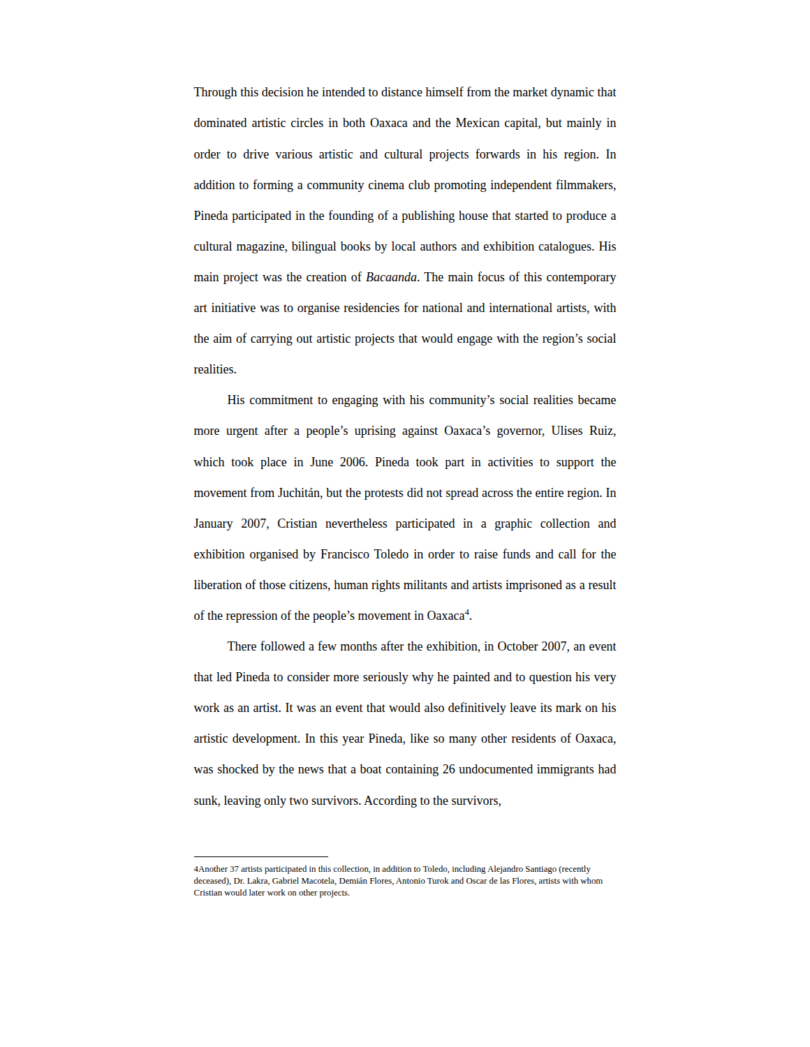Through this decision he intended to distance himself from the market dynamic that dominated artistic circles in both Oaxaca and the Mexican capital, but mainly in order to drive various artistic and cultural projects forwards in his region. In addition to forming a community cinema club promoting independent filmmakers, Pineda participated in the founding of a publishing house that started to produce a cultural magazine, bilingual books by local authors and exhibition catalogues. His main project was the creation of Bacaanda. The main focus of this contemporary art initiative was to organise residencies for national and international artists, with the aim of carrying out artistic projects that would engage with the region’s social realities.
His commitment to engaging with his community’s social realities became more urgent after a people’s uprising against Oaxaca’s governor, Ulises Ruiz, which took place in June 2006. Pineda took part in activities to support the movement from Juchitán, but the protests did not spread across the entire region. In January 2007, Cristian nevertheless participated in a graphic collection and exhibition organised by Francisco Toledo in order to raise funds and call for the liberation of those citizens, human rights militants and artists imprisoned as a result of the repression of the people’s movement in Oaxaca4.
There followed a few months after the exhibition, in October 2007, an event that led Pineda to consider more seriously why he painted and to question his very work as an artist. It was an event that would also definitively leave its mark on his artistic development. In this year Pineda, like so many other residents of Oaxaca, was shocked by the news that a boat containing 26 undocumented immigrants had sunk, leaving only two survivors. According to the survivors,
4Another 37 artists participated in this collection, in addition to Toledo, including Alejandro Santiago (recently deceased), Dr. Lakra, Gabriel Macotela, Demián Flores, Antonio Turok and Oscar de las Flores, artists with whom Cristian would later work on other projects.